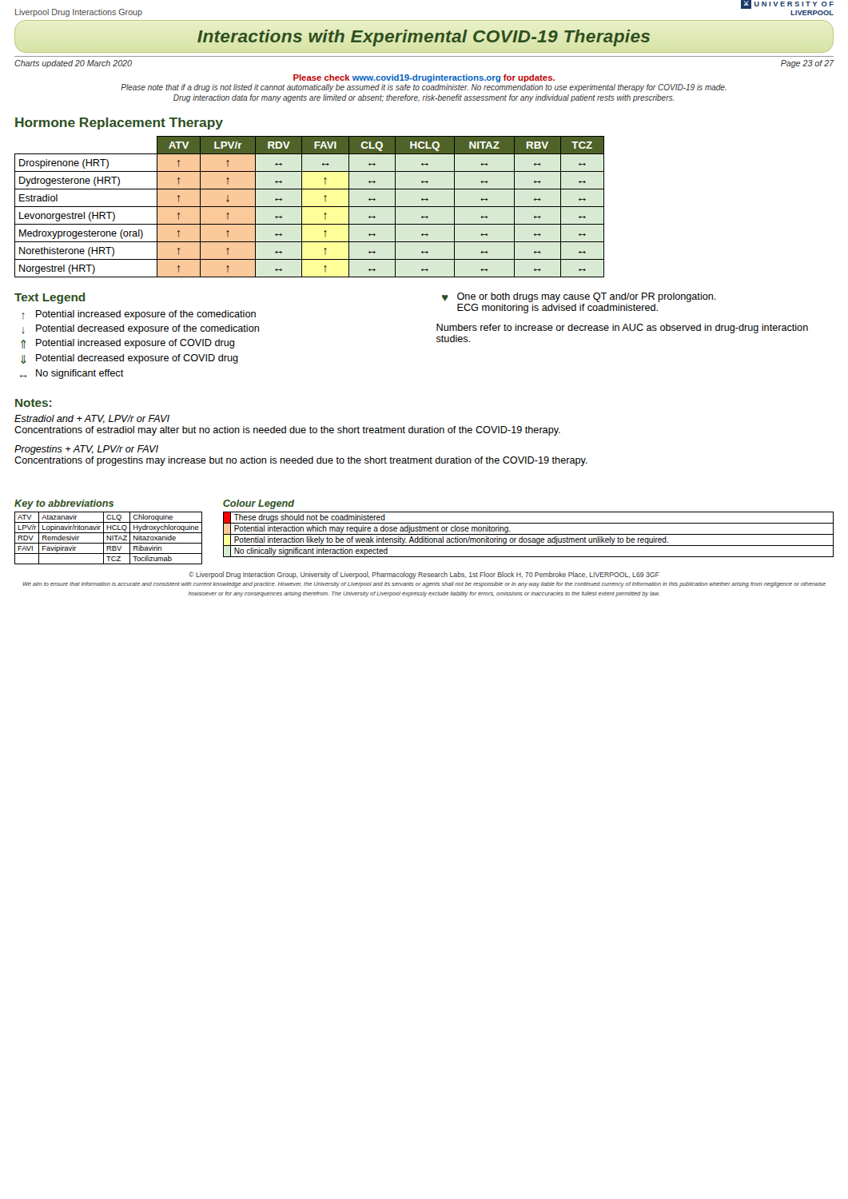Liverpool Drug Interactions Group
⚔U N I V E R S I T Y O F
LIVERPOOL
Interactions with Experimental COVID-19 Therapies
Charts updated 20 March 2020
Page 23 of 27
Please check www.covid19-druginteractions.org for updates.
Please note that if a drug is not listed it cannot automatically be assumed it is safe to coadminister. No recommendation to use experimental therapy for COVID-19 is made.
Drug interaction data for many agents are limited or absent; therefore, risk-benefit assessment for any individual patient rests with prescribers.
Hormone Replacement Therapy
| | ATV | LPV/r | RDV | FAVI | CLQ | HCLQ | NITAZ | RBV | TCZ |
| --- | --- | --- | --- | --- | --- | --- | --- | --- | --- |
| Drospirenone (HRT) | ↑ | ↑ | ↔ | ↔ | ↔ | ↔ | ↔ | ↔ | ↔ |
| Dydrogesterone (HRT) | ↑ | ↑ | ↔ | ↑ | ↔ | ↔ | ↔ | ↔ | ↔ |
| Estradiol | ↑ | ↓ | ↔ | ↑ | ↔ | ↔ | ↔ | ↔ | ↔ |
| Levonorgestrel (HRT) | ↑ | ↑ | ↔ | ↑ | ↔ | ↔ | ↔ | ↔ | ↔ |
| Medroxyprogesterone (oral) | ↑ | ↑ | ↔ | ↑ | ↔ | ↔ | ↔ | ↔ | ↔ |
| Norethisterone (HRT) | ↑ | ↑ | ↔ | ↑ | ↔ | ↔ | ↔ | ↔ | ↔ |
| Norgestrel (HRT) | ↑ | ↑ | ↔ | ↑ | ↔ | ↔ | ↔ | ↔ | ↔ |
Text Legend
| ↑ | Potential increased exposure of the comedication |
| ↓ | Potential decreased exposure of the comedication |
| ⇑ | Potential increased exposure of COVID drug |
| ⇓ | Potential decreased exposure of COVID drug |
| ↔ | No significant effect |
| ♥ | One or both drugs may cause QT and/or PR prolongation. ECG monitoring is advised if coadministered. |
Numbers refer to increase or decrease in AUC as observed in drug-drug interaction studies.
Notes:
Estradiol and + ATV, LPV/r or FAVI
Concentrations of estradiol may alter but no action is needed due to the short treatment duration of the COVID-19 therapy.
Progestins + ATV, LPV/r or FAVI
Concentrations of progestins may increase but no action is needed due to the short treatment duration of the COVID-19 therapy.
Key to abbreviations
| ATV | Atazanavir | CLQ | Chloroquine |
| LPV/r | Lopinavir/ritonavir | HCLQ | Hydroxychloroquine |
| RDV | Remdesivir | NITAZ | Nitazoxanide |
| FAVI | Favipiravir | RBV | Ribavirin |
| | | TCZ | Tocilizumab |
Colour Legend
| | These drugs should not be coadministered |
| | Potential interaction which may require a dose adjustment or close monitoring. |
| | Potential interaction likely to be of weak intensity. Additional action/monitoring or dosage adjustment unlikely to be required. |
| | No clinically significant interaction expected |
© Liverpool Drug Interaction Group, University of Liverpool, Pharmacology Research Labs, 1st Floor Block H, 70 Pembroke Place, LIVERPOOL, L69 3GF
We aim to ensure that information is accurate and consistent with current knowledge and practice. However, the University of Liverpool and its servants or agents shall not be responsible or in any way liable for the continued currency of information in this publication whether arising from negligence or otherwise howsoever or for any consequences arising therefrom. The University of Liverpool expressly exclude liability for errors, omissions or inaccuracies to the fullest extent permitted by law.